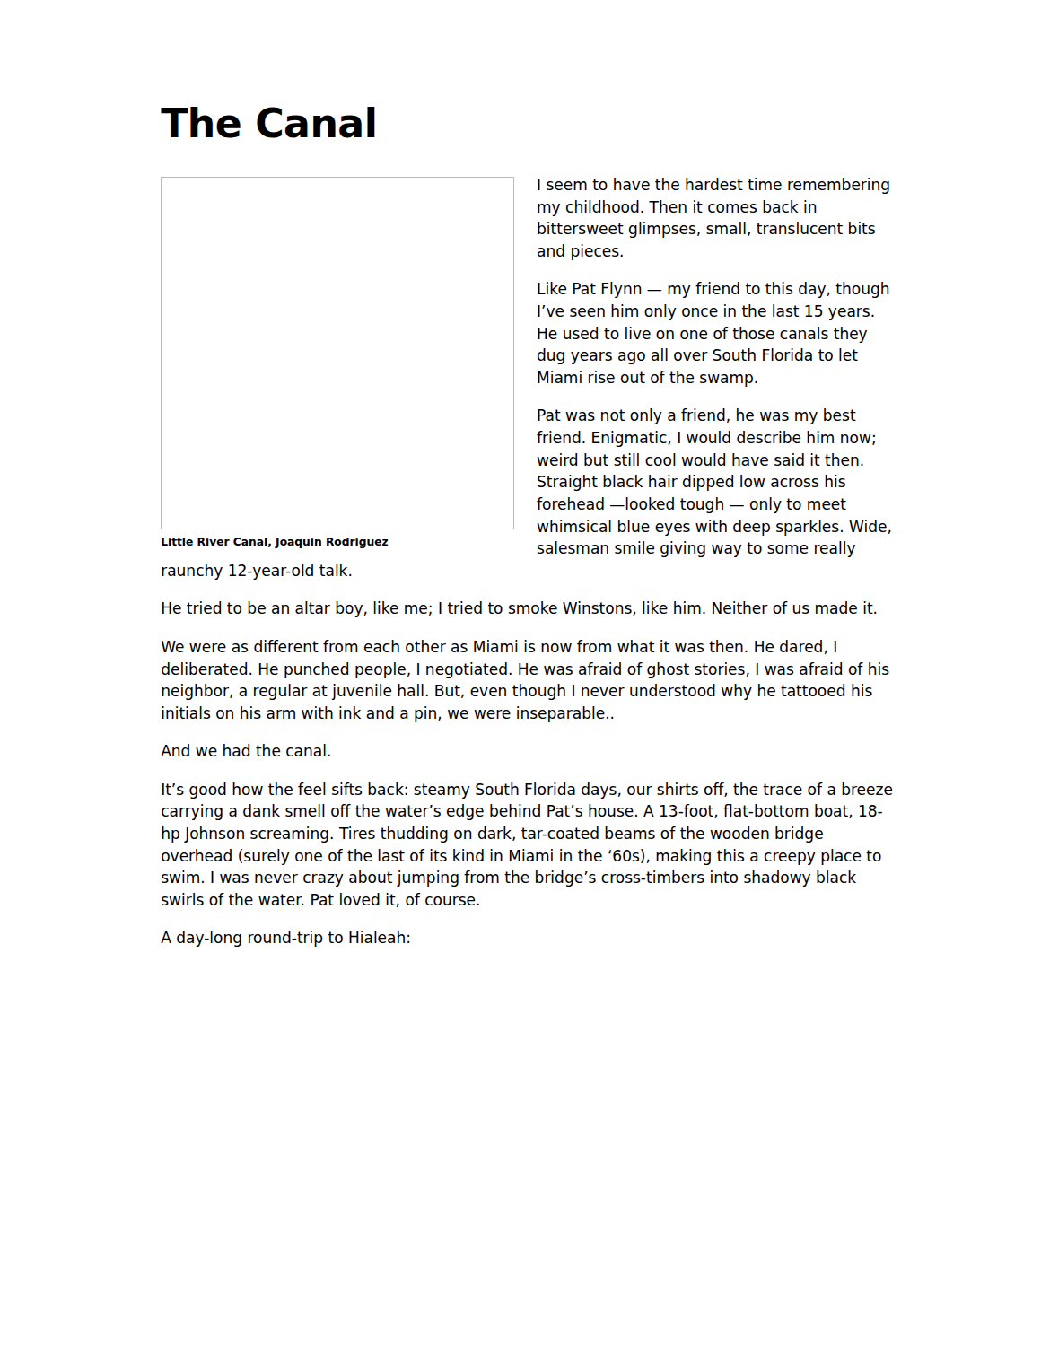The Canal
Little River Canal, Joaquin Rodriguez
I seem to have the hardest time remembering my childhood. Then it comes back in bittersweet glimpses, small, translucent bits and pieces.
Like Pat Flynn — my friend to this day, though I’ve seen him only once in the last 15 years. He used to live on one of those canals they dug years ago all over South Florida to let Miami rise out of the swamp.
Pat was not only a friend, he was my best friend. Enigmatic, I would describe him now; weird but still cool would have said it then. Straight black hair dipped low across his forehead —looked tough — only to meet whimsical blue eyes with deep sparkles. Wide, salesman smile giving way to some really raunchy 12-year-old talk.
He tried to be an altar boy, like me; I tried to smoke Winstons, like him. Neither of us made it.
We were as different from each other as Miami is now from what it was then. He dared, I deliberated. He punched people, I negotiated. He was afraid of ghost stories, I was afraid of his neighbor, a regular at juvenile hall. But, even though I never understood why he tattooed his initials on his arm with ink and a pin, we were inseparable..
And we had the canal.
It’s good how the feel sifts back: steamy South Florida days, our shirts off, the trace of a breeze carrying a dank smell off the water’s edge behind Pat’s house. A 13-foot, flat-bottom boat, 18-hp Johnson screaming. Tires thudding on dark, tar-coated beams of the wooden bridge overhead (surely one of the last of its kind in Miami in the ‘60s), making this a creepy place to swim. I was never crazy about jumping from the bridge’s cross-timbers into shadowy black swirls of the water. Pat loved it, of course.
A day-long round-trip to Hialeah: